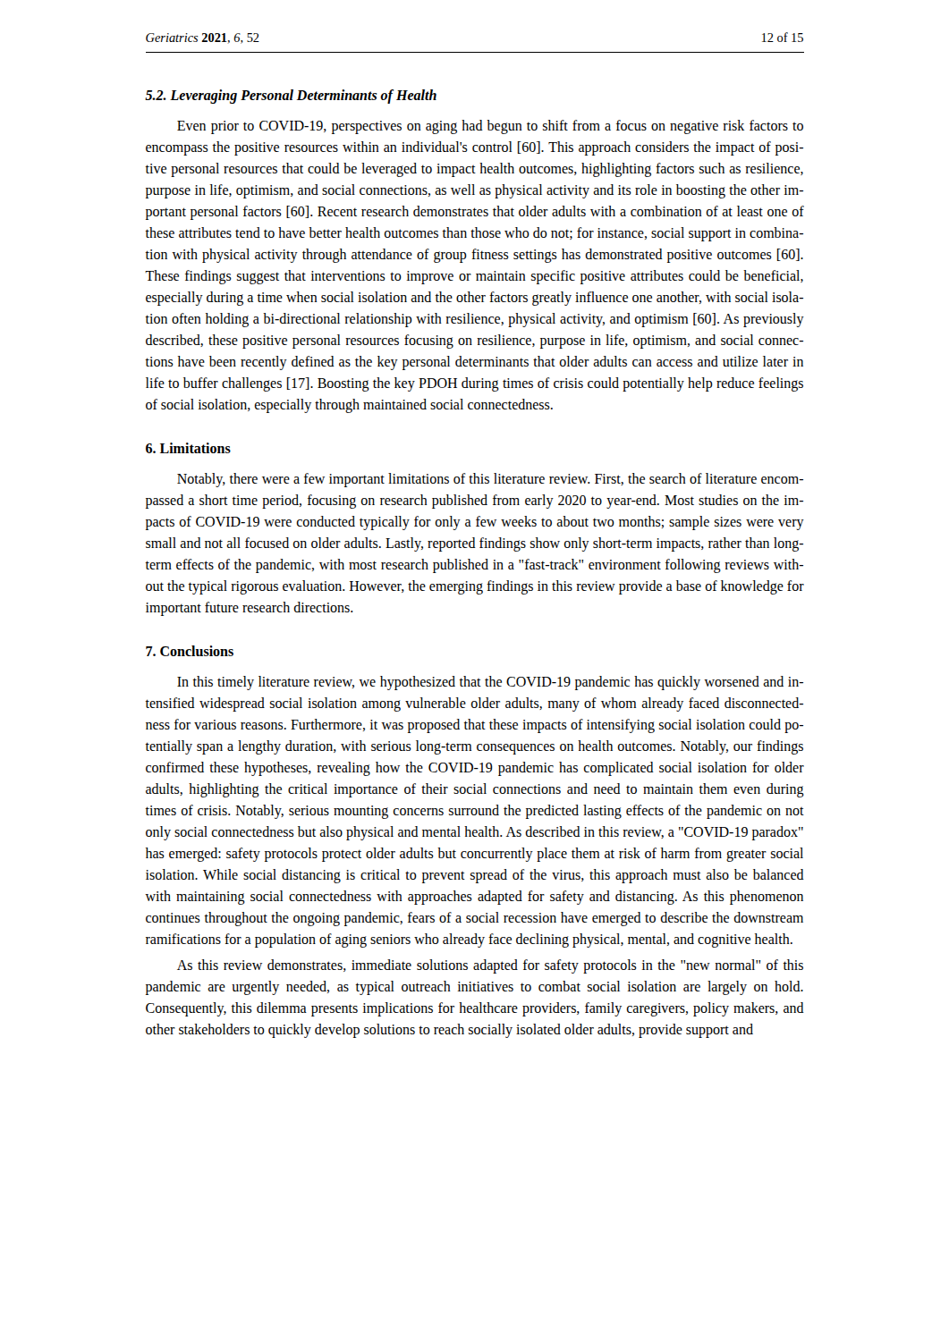Geriatrics 2021, 6, 52 12 of 15
5.2. Leveraging Personal Determinants of Health
Even prior to COVID-19, perspectives on aging had begun to shift from a focus on negative risk factors to encompass the positive resources within an individual's control [60]. This approach considers the impact of positive personal resources that could be leveraged to impact health outcomes, highlighting factors such as resilience, purpose in life, optimism, and social connections, as well as physical activity and its role in boosting the other important personal factors [60]. Recent research demonstrates that older adults with a combination of at least one of these attributes tend to have better health outcomes than those who do not; for instance, social support in combination with physical activity through attendance of group fitness settings has demonstrated positive outcomes [60]. These findings suggest that interventions to improve or maintain specific positive attributes could be beneficial, especially during a time when social isolation and the other factors greatly influence one another, with social isolation often holding a bi-directional relationship with resilience, physical activity, and optimism [60]. As previously described, these positive personal resources focusing on resilience, purpose in life, optimism, and social connections have been recently defined as the key personal determinants that older adults can access and utilize later in life to buffer challenges [17]. Boosting the key PDOH during times of crisis could potentially help reduce feelings of social isolation, especially through maintained social connectedness.
6. Limitations
Notably, there were a few important limitations of this literature review. First, the search of literature encompassed a short time period, focusing on research published from early 2020 to year-end. Most studies on the impacts of COVID-19 were conducted typically for only a few weeks to about two months; sample sizes were very small and not all focused on older adults. Lastly, reported findings show only short-term impacts, rather than long-term effects of the pandemic, with most research published in a "fast-track" environment following reviews without the typical rigorous evaluation. However, the emerging findings in this review provide a base of knowledge for important future research directions.
7. Conclusions
In this timely literature review, we hypothesized that the COVID-19 pandemic has quickly worsened and intensified widespread social isolation among vulnerable older adults, many of whom already faced disconnectedness for various reasons. Furthermore, it was proposed that these impacts of intensifying social isolation could potentially span a lengthy duration, with serious long-term consequences on health outcomes. Notably, our findings confirmed these hypotheses, revealing how the COVID-19 pandemic has complicated social isolation for older adults, highlighting the critical importance of their social connections and need to maintain them even during times of crisis. Notably, serious mounting concerns surround the predicted lasting effects of the pandemic on not only social connectedness but also physical and mental health. As described in this review, a "COVID-19 paradox" has emerged: safety protocols protect older adults but concurrently place them at risk of harm from greater social isolation. While social distancing is critical to prevent spread of the virus, this approach must also be balanced with maintaining social connectedness with approaches adapted for safety and distancing. As this phenomenon continues throughout the ongoing pandemic, fears of a social recession have emerged to describe the downstream ramifications for a population of aging seniors who already face declining physical, mental, and cognitive health.
As this review demonstrates, immediate solutions adapted for safety protocols in the "new normal" of this pandemic are urgently needed, as typical outreach initiatives to combat social isolation are largely on hold. Consequently, this dilemma presents implications for healthcare providers, family caregivers, policy makers, and other stakeholders to quickly develop solutions to reach socially isolated older adults, provide support and